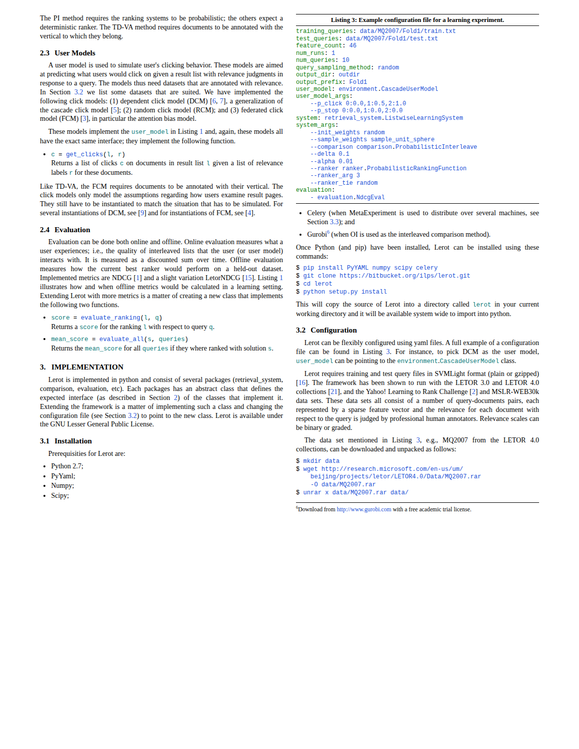The PI method requires the ranking systems to be probabilistic; the others expect a deterministic ranker. The TD-VA method requires documents to be annotated with the vertical to which they belong.
2.3 User Models
A user model is used to simulate user's clicking behavior. These models are aimed at predicting what users would click on given a result list with relevance judgments in response to a query. The models thus need datasets that are annotated with relevance. In Section 3.2 we list some datasets that are suited. We have implemented the following click models: (1) dependent click model (DCM) [6, 7], a generalization of the cascade click model [5]; (2) random click model (RCM); and (3) federated click model (FCM) [3], in particular the attention bias model.
These models implement the user_model in Listing 1 and, again, these models all have the exact same interface; they implement the following function.
c = get_clicks(l, r)
Returns a list of clicks c on documents in result list l given a list of relevance labels r for these documents.
Like TD-VA, the FCM requires documents to be annotated with their vertical. The click models only model the assumptions regarding how users examine result pages. They still have to be instantiated to match the situation that has to be simulated. For several instantiations of DCM, see [9] and for instantiations of FCM, see [4].
2.4 Evaluation
Evaluation can be done both online and offline. Online evaluation measures what a user experiences; i.e., the quality of interleaved lists that the user (or user model) interacts with. It is measured as a discounted sum over time. Offline evaluation measures how the current best ranker would perform on a held-out dataset. Implemented metrics are NDCG [1] and a slight variation LetorNDCG [15]. Listing 1 illustrates how and when offline metrics would be calculated in a learning setting. Extending Lerot with more metrics is a matter of creating a new class that implements the following two functions.
score = evaluate_ranking(l, q)
Returns a score for the ranking l with respect to query q.
mean_score = evaluate_all(s, queries)
Returns the mean_score for all queries if they where ranked with solution s.
3. Implementation
Lerot is implemented in python and consist of several packages (retrieval_system, comparison, evaluation, etc). Each packages has an abstract class that defines the expected interface (as described in Section 2) of the classes that implement it. Extending the framework is a matter of implementing such a class and changing the configuration file (see Section 3.2) to point to the new class. Lerot is available under the GNU Lesser General Public License.
3.1 Installation
Prerequisities for Lerot are:
Python 2.7;
PyYaml;
Numpy;
Scipy;
Listing 3: Example configuration file for a learning experiment.
training_queries: data/MQ2007/Fold1/train.txt test_queries: data/MQ2007/Fold1/test.txt feature_count: 46 num_runs: 1 num_queries: 10 query_sampling_method: random output_dir: outdir output_prefix: Fold1 user_model: environment.CascadeUserModel user_model_args: --p_click 0:0.0,1:0.5,2:1.0 --p_stop 0:0.0,1:0.0,2:0.0 system: retrieval_system.ListwiseLearningSystem system_args: --init_weights random --sample_weights sample_unit_sphere --comparison comparison.ProbabilisticInterleave --delta 0.1 --alpha 0.01 --ranker ranker.ProbabilisticRankingFunction --ranker_arg 3 --ranker_tie random evaluation: - evaluation.NdcgEval
Celery (when MetaExperiment is used to distribute over several machines, see Section 3.3); and
Gurobi6 (when OI is used as the interleaved comparison method).
Once Python (and pip) have been installed, Lerot can be installed using these commands:
$ pip install PyYAML numpy scipy celery $ git clone https://bitbucket.org/ilps/lerot.git $ cd lerot $ python setup.py install
This will copy the source of Lerot into a directory called lerot in your current working directory and it will be available system wide to import into python.
3.2 Configuration
Lerot can be flexibly configured using yaml files. A full example of a configuration file can be found in Listing 3. For instance, to pick DCM as the user model, user_model can be pointing to the environment.CascadeUserModel class.
Lerot requires training and test query files in SVMLight format (plain or gzipped) [16]. The framework has been shown to run with the LETOR 3.0 and LETOR 4.0 collections [21], and the Yahoo! Learning to Rank Challenge [2] and MSLR-WEB30k data sets. These data sets all consist of a number of query-documents pairs, each represented by a sparse feature vector and the relevance for each document with respect to the query is judged by professional human annotators. Relevance scales can be binary or graded.
The data set mentioned in Listing 3, e.g., MQ2007 from the LETOR 4.0 collections, can be downloaded and unpacked as follows:
$ mkdir data $ wget http://research.microsoft.com/en-us/um/ beijing/projects/letor/LETOR4.0/Data/MQ2007.rar -O data/MQ2007.rar $ unrar x data/MQ2007.rar data/
6Download from http://www.gurobi.com with a free academic trial license.